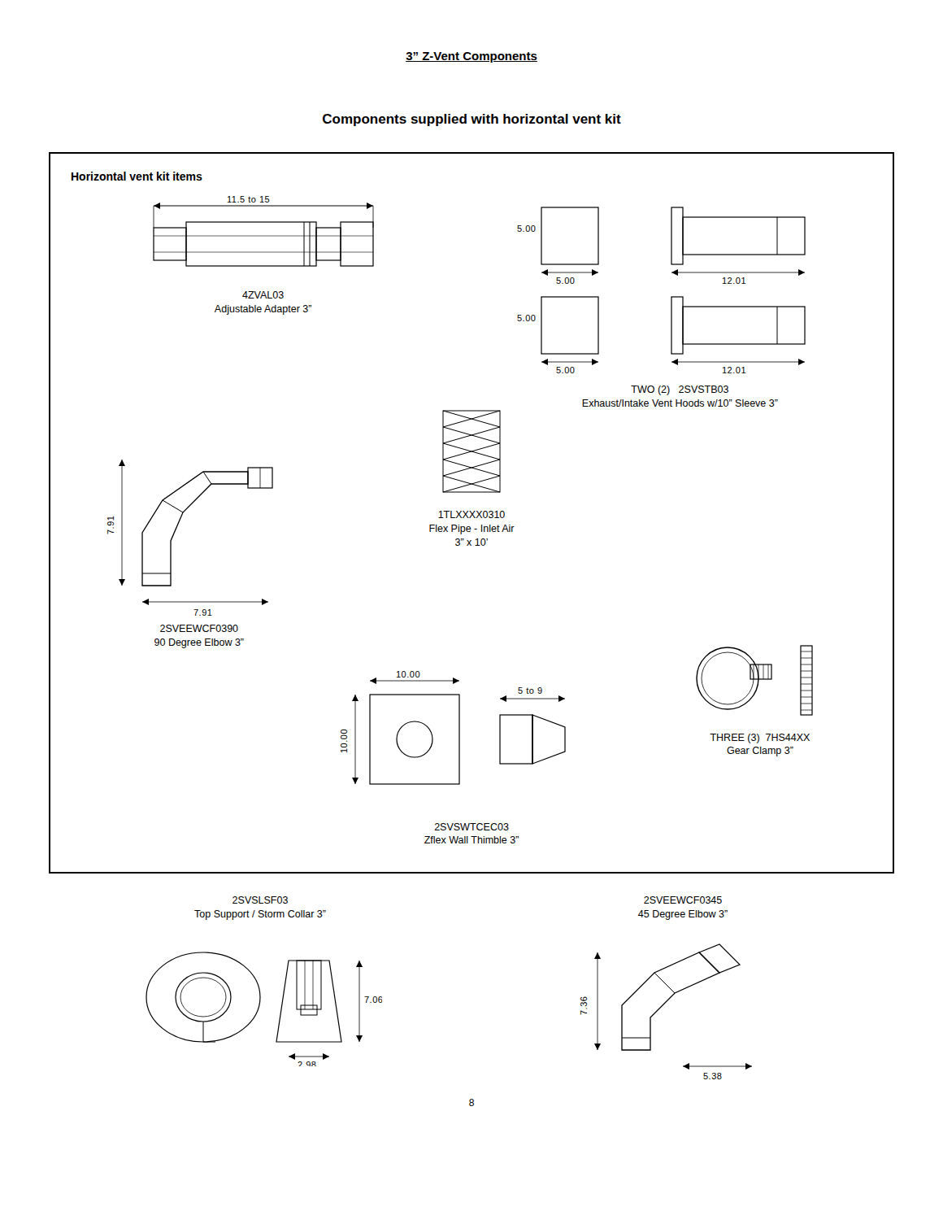3” Z-Vent Components
Components supplied with horizontal vent kit
Horizontal vent kit items
11.5 to 15
4ZVAL03 Adjustable Adapter 3”
5.00 5.00 12.01 5.00 5.00 12.01
TWO (2) 2SVSTB03
Exhaust/Intake Vent Hoods w/10” Sleeve 3”
7.91 7.91
2SVEEWCF0390 90 Degree Elbow 3”
1TLXXXX0310 Flex Pipe - Inlet Air
3” x 10’
10.00 10.00 5 to 9
2SVSWTCEC03 Zflex Wall Thimble 3”
THREE (3) 7HS44XX
Gear Clamp 3”
2SVSLSF03 Top Support / Storm Collar 3”
7.06 2.98
2SVEEWCF0345 45 Degree Elbow 3”
7.36 5.38
8